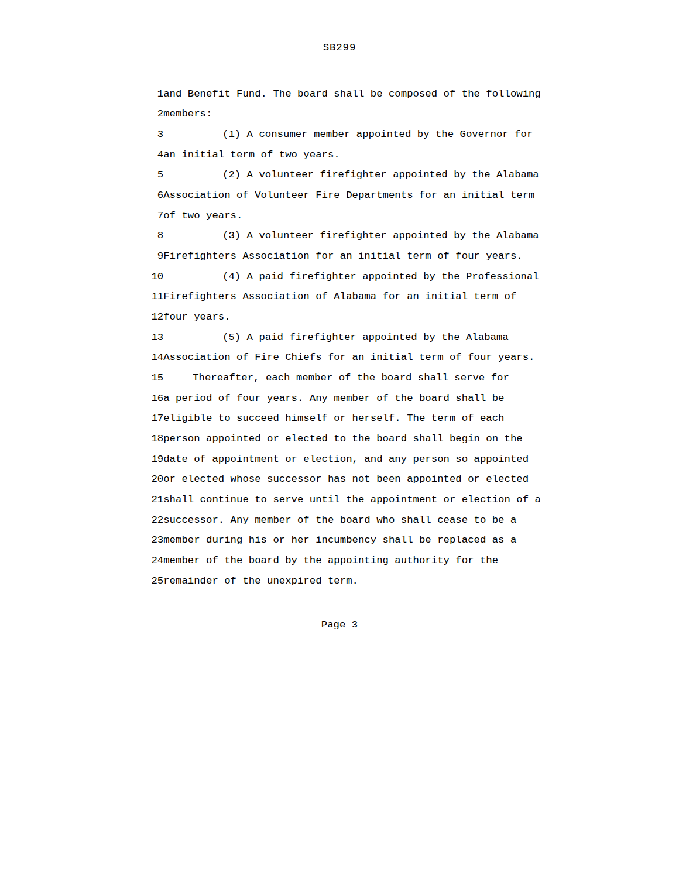SB299
| 1 | and Benefit Fund. The board shall be composed of the following |
| 2 | members: |
| 3 | (1) A consumer member appointed by the Governor for |
| 4 | an initial term of two years. |
| 5 | (2) A volunteer firefighter appointed by the Alabama |
| 6 | Association of Volunteer Fire Departments for an initial term |
| 7 | of two years. |
| 8 | (3) A volunteer firefighter appointed by the Alabama |
| 9 | Firefighters Association for an initial term of four years. |
| 10 | (4) A paid firefighter appointed by the Professional |
| 11 | Firefighters Association of Alabama for an initial term of |
| 12 | four years. |
| 13 | (5) A paid firefighter appointed by the Alabama |
| 14 | Association of Fire Chiefs for an initial term of four years. |
| 15 | Thereafter, each member of the board shall serve for |
| 16 | a period of four years. Any member of the board shall be |
| 17 | eligible to succeed himself or herself. The term of each |
| 18 | person appointed or elected to the board shall begin on the |
| 19 | date of appointment or election, and any person so appointed |
| 20 | or elected whose successor has not been appointed or elected |
| 21 | shall continue to serve until the appointment or election of a |
| 22 | successor. Any member of the board who shall cease to be a |
| 23 | member during his or her incumbency shall be replaced as a |
| 24 | member of the board by the appointing authority for the |
| 25 | remainder of the unexpired term. |
Page 3